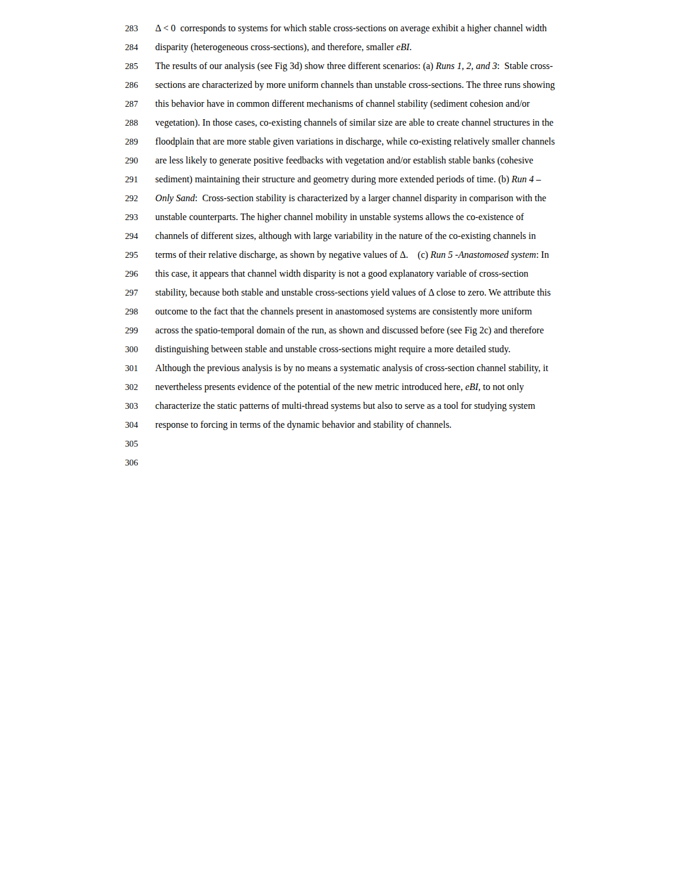283 Δ < 0 corresponds to systems for which stable cross-sections on average exhibit a higher channel width
284 disparity (heterogeneous cross-sections), and therefore, smaller eBI.
285 The results of our analysis (see Fig 3d) show three different scenarios: (a) Runs 1, 2, and 3: Stable cross-
286 sections are characterized by more uniform channels than unstable cross-sections. The three runs showing
287 this behavior have in common different mechanisms of channel stability (sediment cohesion and/or
288 vegetation). In those cases, co-existing channels of similar size are able to create channel structures in the
289 floodplain that are more stable given variations in discharge, while co-existing relatively smaller channels
290 are less likely to generate positive feedbacks with vegetation and/or establish stable banks (cohesive
291 sediment) maintaining their structure and geometry during more extended periods of time. (b) Run 4 –
292 Only Sand: Cross-section stability is characterized by a larger channel disparity in comparison with the
293 unstable counterparts. The higher channel mobility in unstable systems allows the co-existence of
294 channels of different sizes, although with large variability in the nature of the co-existing channels in
295 terms of their relative discharge, as shown by negative values of Δ. (c) Run 5 -Anastomosed system: In
296 this case, it appears that channel width disparity is not a good explanatory variable of cross-section
297 stability, because both stable and unstable cross-sections yield values of Δ close to zero. We attribute this
298 outcome to the fact that the channels present in anastomosed systems are consistently more uniform
299 across the spatio-temporal domain of the run, as shown and discussed before (see Fig 2c) and therefore
300 distinguishing between stable and unstable cross-sections might require a more detailed study.
301 Although the previous analysis is by no means a systematic analysis of cross-section channel stability, it
302 nevertheless presents evidence of the potential of the new metric introduced here, eBI, to not only
303 characterize the static patterns of multi-thread systems but also to serve as a tool for studying system
304 response to forcing in terms of the dynamic behavior and stability of channels.
305
306